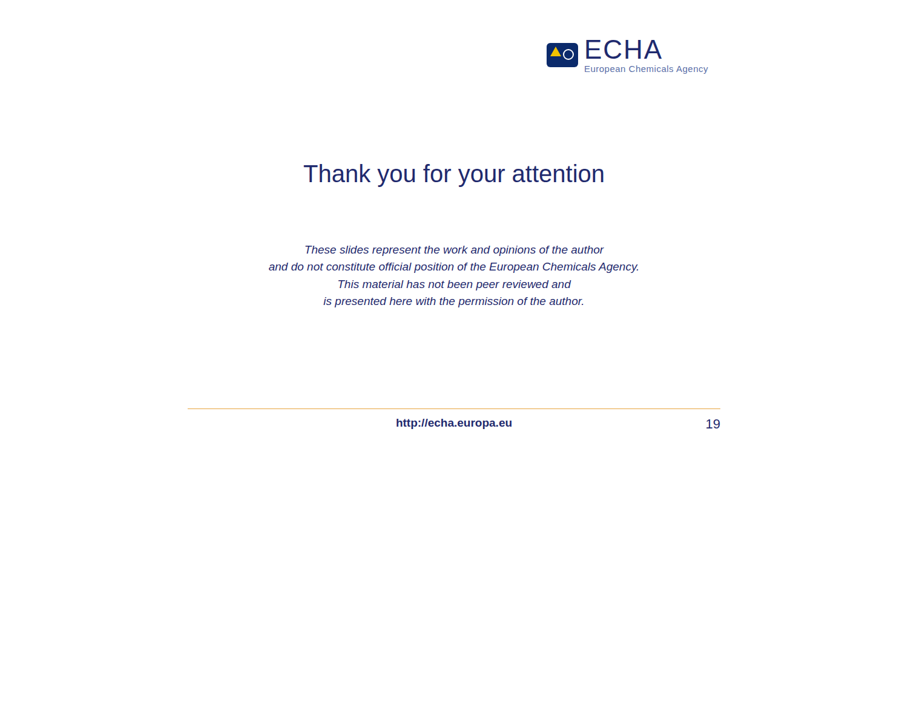ECHA
European Chemicals Agency
Thank you for your attention
These slides represent the work and opinions of the author
and do not constitute official position of the European Chemicals Agency.
This material has not been peer reviewed and
is presented here with the permission of the author.
http://echa.europa.eu 19